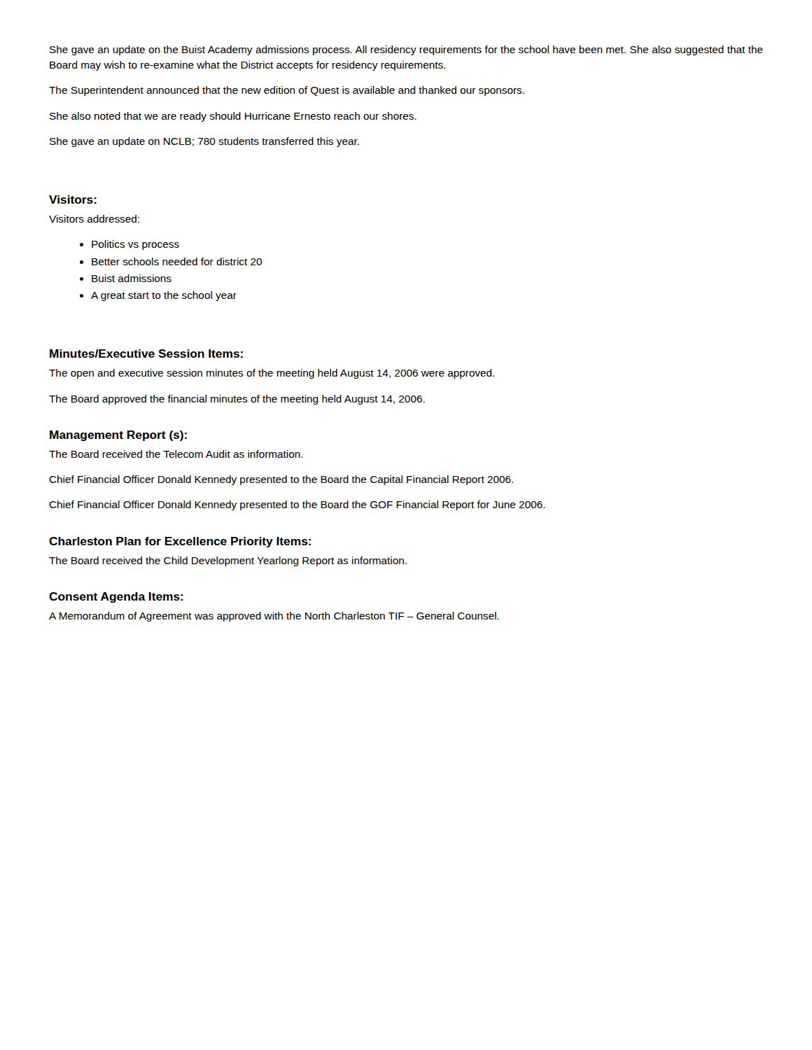She gave an update on the Buist Academy admissions process. All residency requirements for the school have been met. She also suggested that the Board may wish to re-examine what the District accepts for residency requirements.
The Superintendent announced that the new edition of Quest is available and thanked our sponsors.
She also noted that we are ready should Hurricane Ernesto reach our shores.
She gave an update on NCLB; 780 students transferred this year.
Visitors:
Visitors addressed:
Politics vs process
Better schools needed for district 20
Buist admissions
A great start to the school year
Minutes/Executive Session Items:
The open and executive session minutes of the meeting held August 14, 2006 were approved.
The Board approved the financial minutes of the meeting held August 14, 2006.
Management Report (s):
The Board received the Telecom Audit as information.
Chief Financial Officer Donald Kennedy presented to the Board the Capital Financial Report 2006.
Chief Financial Officer Donald Kennedy presented to the Board the GOF Financial Report for June 2006.
Charleston Plan for Excellence Priority Items:
The Board received the Child Development Yearlong Report as information.
Consent Agenda Items:
A Memorandum of Agreement was approved with the North Charleston TIF – General Counsel.